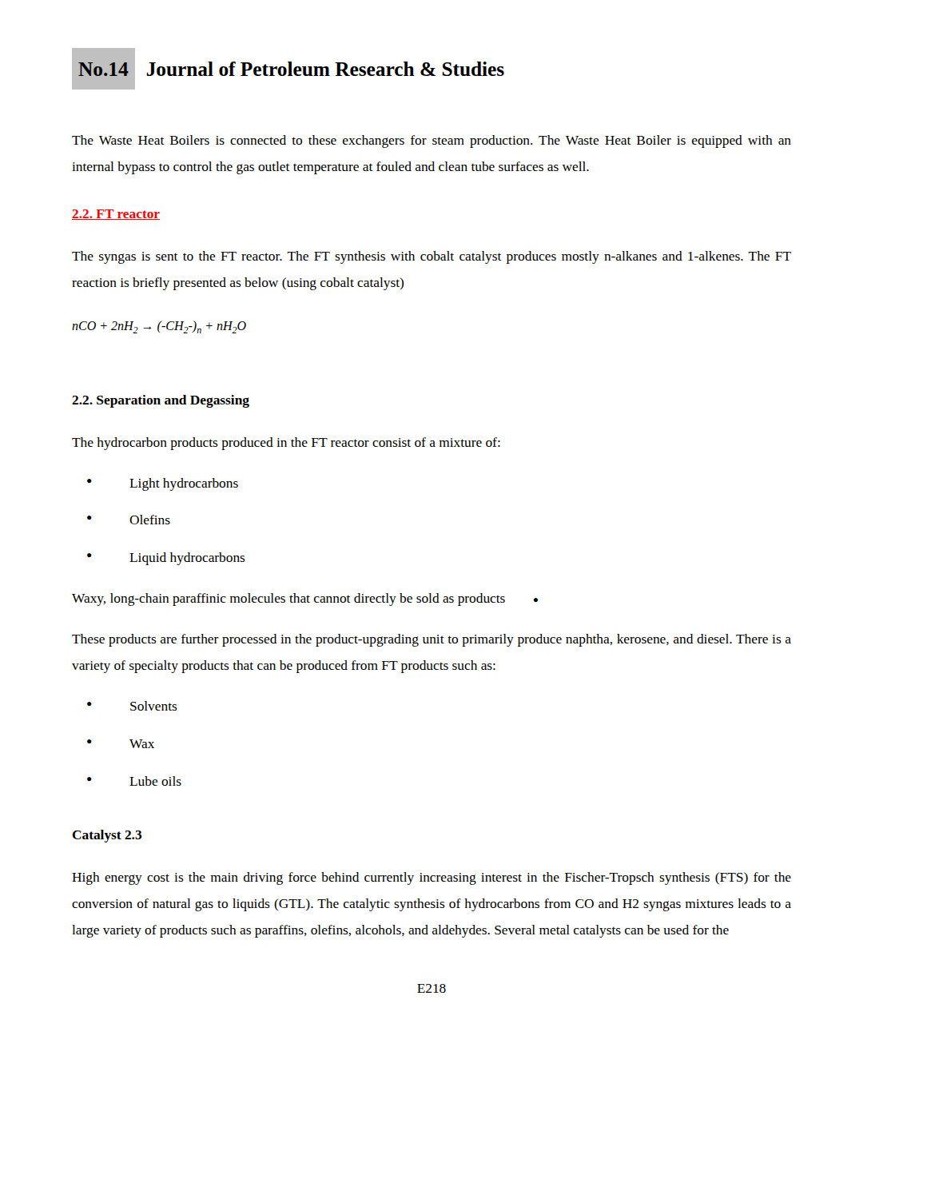No.14 Journal of Petroleum Research & Studies
The Waste Heat Boilers is connected to these exchangers for steam production. The Waste Heat Boiler is equipped with an internal bypass to control the gas outlet temperature at fouled and clean tube surfaces as well.
2.2. FT reactor
The syngas is sent to the FT reactor. The FT synthesis with cobalt catalyst produces mostly n-alkanes and 1-alkenes. The FT reaction is briefly presented as below (using cobalt catalyst)
nCO + 2nH2 → (-CH2-)n + nH2O
2.2. Separation and Degassing
The hydrocarbon products produced in the FT reactor consist of a mixture of:
Light hydrocarbons
Olefins
Liquid hydrocarbons
Waxy, long-chain paraffinic molecules that cannot directly be sold as products ●
These products are further processed in the product-upgrading unit to primarily produce naphtha, kerosene, and diesel. There is a variety of specialty products that can be produced from FT products such as:
Solvents
Wax
Lube oils
Catalyst 2.3
High energy cost is the main driving force behind currently increasing interest in the Fischer-Tropsch synthesis (FTS) for the conversion of natural gas to liquids (GTL). The catalytic synthesis of hydrocarbons from CO and H2 syngas mixtures leads to a large variety of products such as paraffins, olefins, alcohols, and aldehydes. Several metal catalysts can be used for the
E218